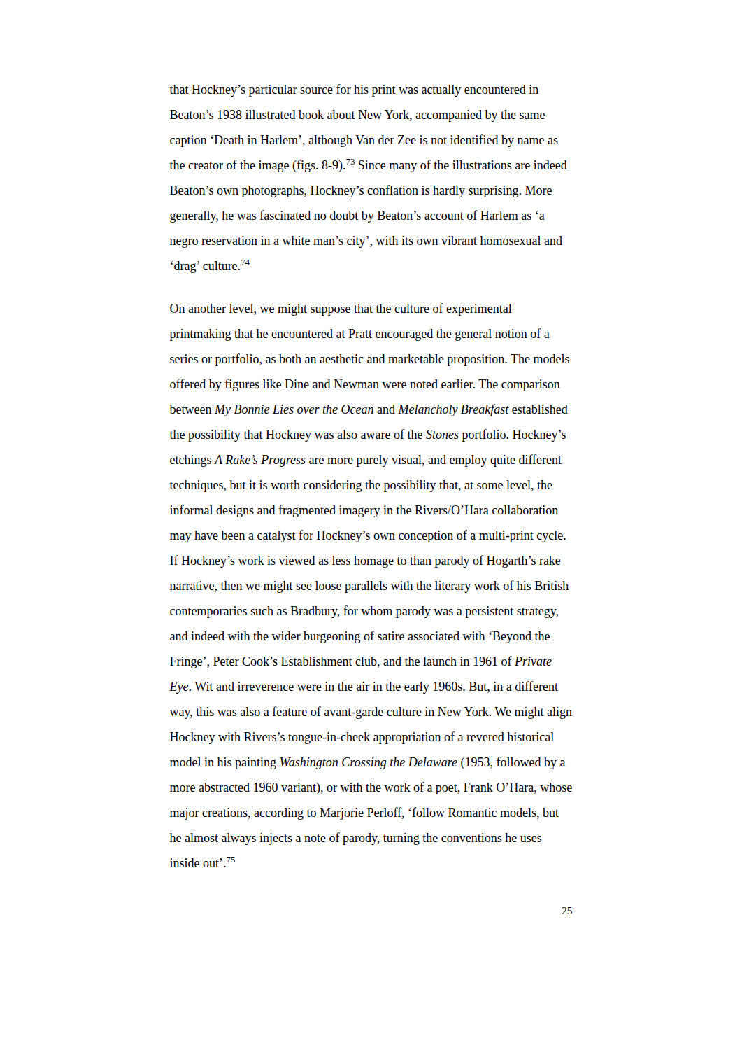that Hockney’s particular source for his print was actually encountered in Beaton’s 1938 illustrated book about New York, accompanied by the same caption ‘Death in Harlem’, although Van der Zee is not identified by name as the creator of the image (figs. 8-9).73 Since many of the illustrations are indeed Beaton’s own photographs, Hockney’s conflation is hardly surprising. More generally, he was fascinated no doubt by Beaton’s account of Harlem as ‘a negro reservation in a white man’s city’, with its own vibrant homosexual and ‘drag’ culture.74
On another level, we might suppose that the culture of experimental printmaking that he encountered at Pratt encouraged the general notion of a series or portfolio, as both an aesthetic and marketable proposition. The models offered by figures like Dine and Newman were noted earlier. The comparison between My Bonnie Lies over the Ocean and Melancholy Breakfast established the possibility that Hockney was also aware of the Stones portfolio. Hockney’s etchings A Rake’s Progress are more purely visual, and employ quite different techniques, but it is worth considering the possibility that, at some level, the informal designs and fragmented imagery in the Rivers/O’Hara collaboration may have been a catalyst for Hockney’s own conception of a multi-print cycle. If Hockney’s work is viewed as less homage to than parody of Hogarth’s rake narrative, then we might see loose parallels with the literary work of his British contemporaries such as Bradbury, for whom parody was a persistent strategy, and indeed with the wider burgeoning of satire associated with ‘Beyond the Fringe’, Peter Cook’s Establishment club, and the launch in 1961 of Private Eye. Wit and irreverence were in the air in the early 1960s. But, in a different way, this was also a feature of avant-garde culture in New York. We might align Hockney with Rivers’s tongue-in-cheek appropriation of a revered historical model in his painting Washington Crossing the Delaware (1953, followed by a more abstracted 1960 variant), or with the work of a poet, Frank O’Hara, whose major creations, according to Marjorie Perloff, ‘follow Romantic models, but he almost always injects a note of parody, turning the conventions he uses inside out’.75
25